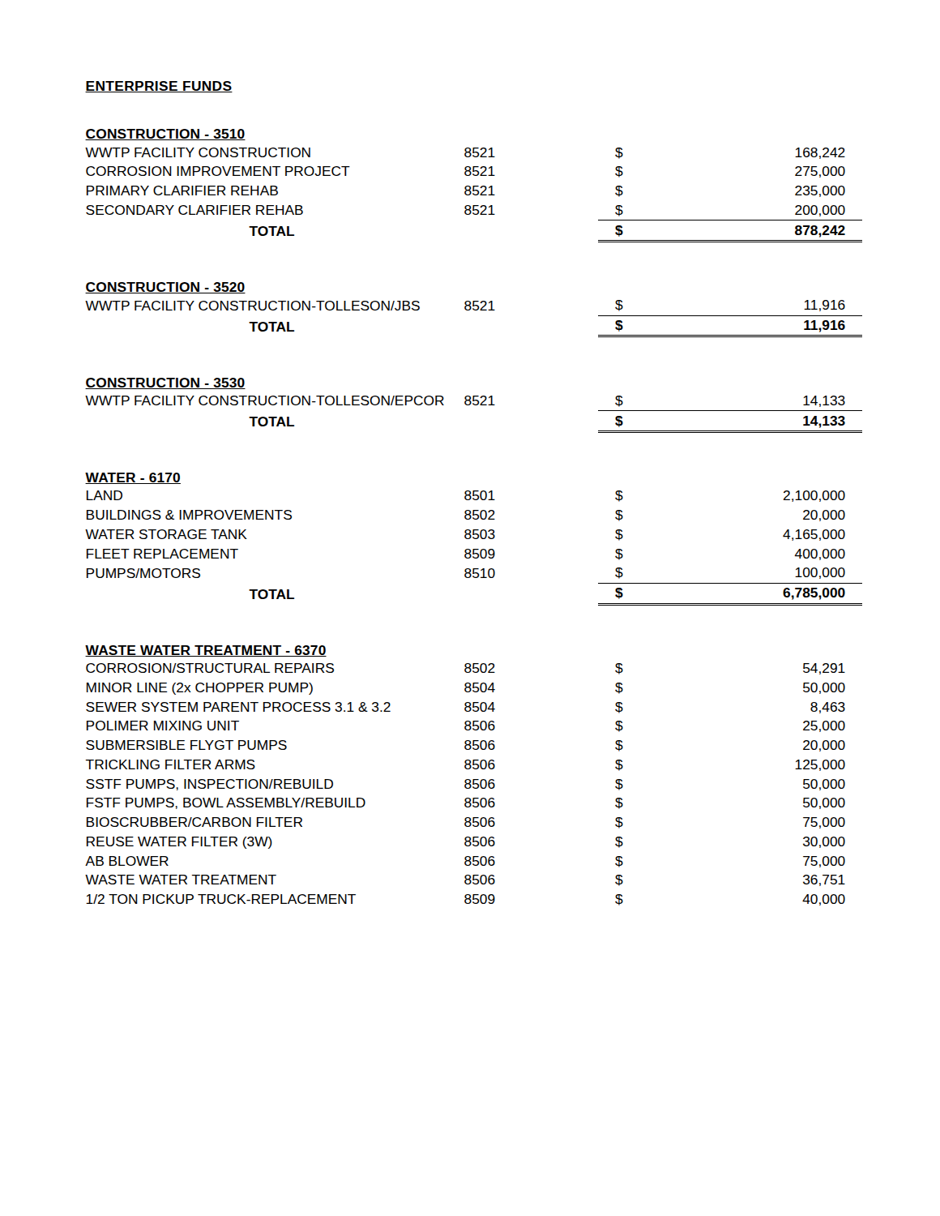ENTERPRISE FUNDS
CONSTRUCTION - 3510
| WWTP FACILITY CONSTRUCTION | 8521 | $ | 168,242 |
| CORROSION IMPROVEMENT PROJECT | 8521 | $ | 275,000 |
| PRIMARY CLARIFIER REHAB | 8521 | $ | 235,000 |
| SECONDARY CLARIFIER REHAB | 8521 | $ | 200,000 |
| TOTAL | | $ | 878,242 |
CONSTRUCTION - 3520
| WWTP FACILITY CONSTRUCTION-TOLLESON/JBS | 8521 | $ | 11,916 |
| TOTAL | | $ | 11,916 |
CONSTRUCTION - 3530
| WWTP FACILITY CONSTRUCTION-TOLLESON/EPCOR | 8521 | $ | 14,133 |
| TOTAL | | $ | 14,133 |
WATER - 6170
| LAND | 8501 | $ | 2,100,000 |
| BUILDINGS & IMPROVEMENTS | 8502 | $ | 20,000 |
| WATER STORAGE TANK | 8503 | $ | 4,165,000 |
| FLEET REPLACEMENT | 8509 | $ | 400,000 |
| PUMPS/MOTORS | 8510 | $ | 100,000 |
| TOTAL | | $ | 6,785,000 |
WASTE WATER TREATMENT - 6370
| CORROSION/STRUCTURAL REPAIRS | 8502 | $ | 54,291 |
| MINOR LINE (2x CHOPPER PUMP) | 8504 | $ | 50,000 |
| SEWER SYSTEM PARENT PROCESS 3.1 & 3.2 | 8504 | $ | 8,463 |
| POLIMER MIXING UNIT | 8506 | $ | 25,000 |
| SUBMERSIBLE FLYGT PUMPS | 8506 | $ | 20,000 |
| TRICKLING FILTER ARMS | 8506 | $ | 125,000 |
| SSTF PUMPS, INSPECTION/REBUILD | 8506 | $ | 50,000 |
| FSTF PUMPS, BOWL ASSEMBLY/REBUILD | 8506 | $ | 50,000 |
| BIOSCRUBBER/CARBON FILTER | 8506 | $ | 75,000 |
| REUSE WATER FILTER (3W) | 8506 | $ | 30,000 |
| AB BLOWER | 8506 | $ | 75,000 |
| WASTE WATER TREATMENT | 8506 | $ | 36,751 |
| 1/2 TON PICKUP TRUCK-REPLACEMENT | 8509 | $ | 40,000 |